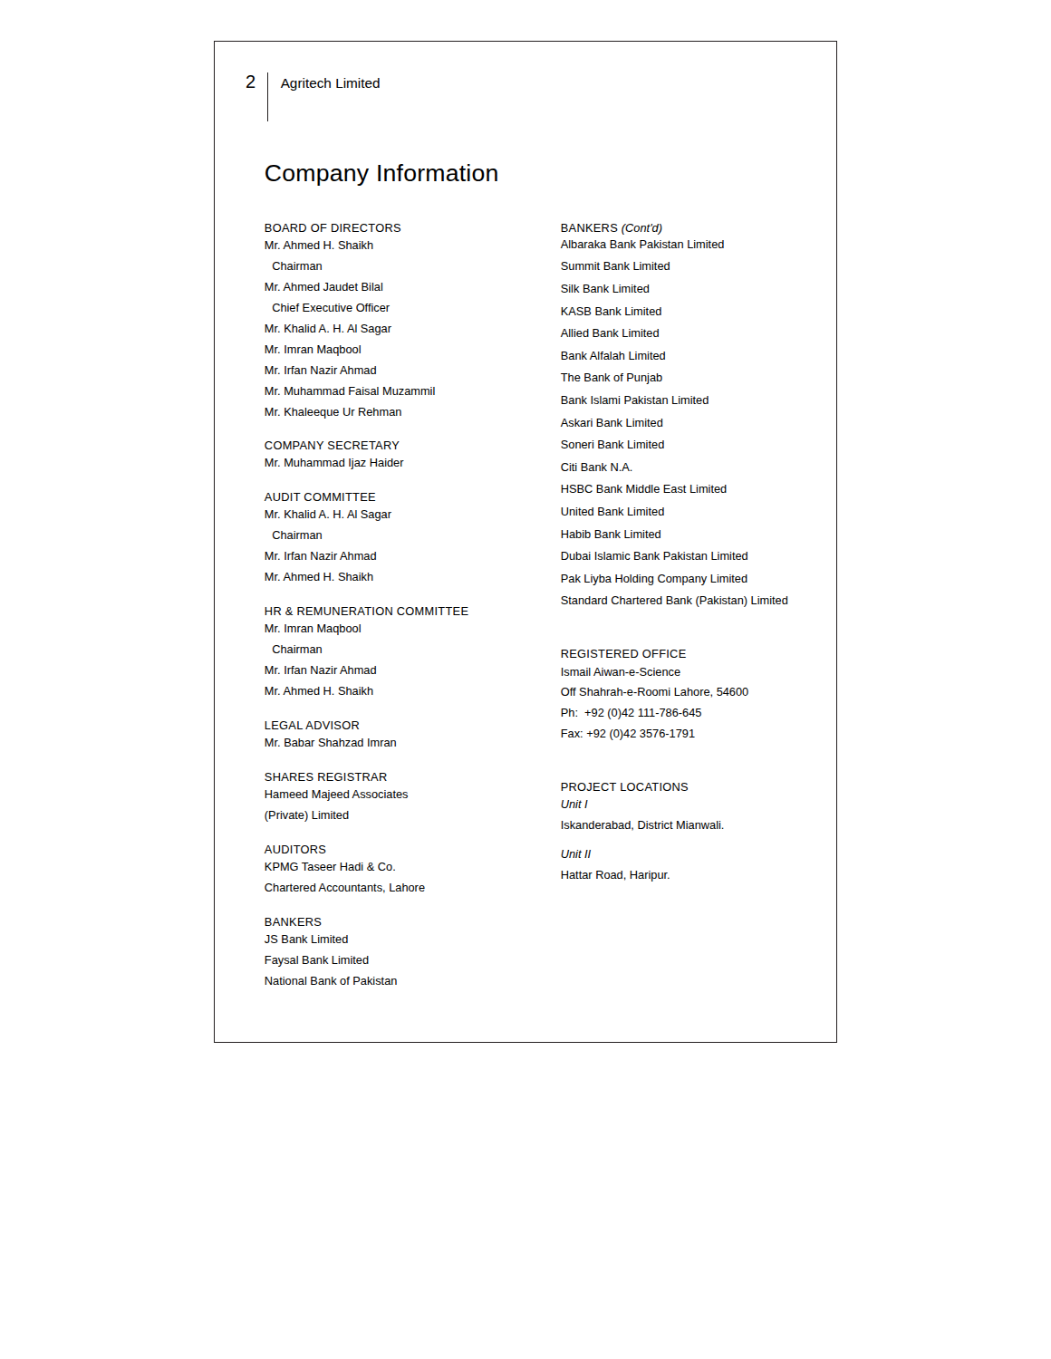2
Agritech Limited
Company Information
BOARD OF DIRECTORS
Mr. Ahmed H. Shaikh
Chairman
Mr. Ahmed Jaudet Bilal
Chief Executive Officer
Mr. Khalid A. H. Al Sagar
Mr. Imran Maqbool
Mr. Irfan Nazir Ahmad
Mr. Muhammad Faisal Muzammil
Mr. Khaleeque Ur Rehman
COMPANY SECRETARY
Mr. Muhammad Ijaz Haider
AUDIT COMMITTEE
Mr. Khalid A. H. Al Sagar
Chairman
Mr. Irfan Nazir Ahmad
Mr. Ahmed H. Shaikh
HR & REMUNERATION COMMITTEE
Mr. Imran Maqbool
Chairman
Mr. Irfan Nazir Ahmad
Mr. Ahmed H. Shaikh
LEGAL ADVISOR
Mr. Babar Shahzad Imran
SHARES REGISTRAR
Hameed Majeed Associates
(Private) Limited
AUDITORS
KPMG Taseer Hadi & Co.
Chartered Accountants, Lahore
BANKERS
JS Bank Limited
Faysal Bank Limited
National Bank of Pakistan
BANKERS (Cont'd)
Albaraka Bank Pakistan Limited
Summit Bank Limited
Silk Bank Limited
KASB Bank Limited
Allied Bank Limited
Bank Alfalah Limited
The Bank of Punjab
Bank Islami Pakistan Limited
Askari Bank Limited
Soneri Bank Limited
Citi Bank N.A.
HSBC Bank Middle East Limited
United Bank Limited
Habib Bank Limited
Dubai Islamic Bank Pakistan Limited
Pak Liyba Holding Company Limited
Standard Chartered Bank (Pakistan) Limited
REGISTERED OFFICE
Ismail Aiwan-e-Science
Off Shahrah-e-Roomi Lahore, 54600
Ph: +92 (0)42 111-786-645
Fax: +92 (0)42 3576-1791
PROJECT LOCATIONS
Unit I
Iskanderabad, District Mianwali.
Unit II
Hattar Road, Haripur.